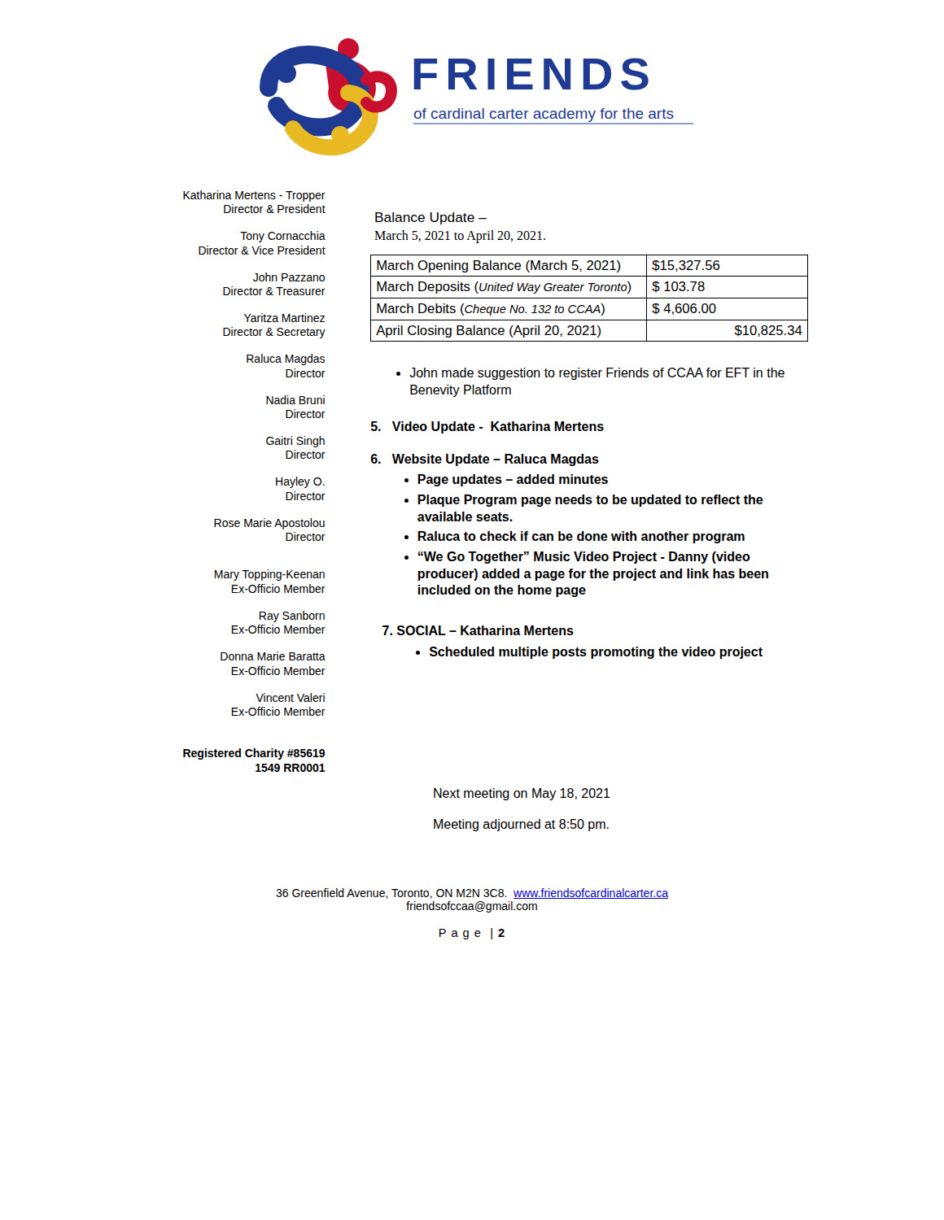FRIENDS of cardinal carter academy for the arts
Katharina Mertens - Tropper
Director & President
Tony Cornacchia
Director & Vice President
John Pazzano
Director & Treasurer
Yaritza Martinez
Director & Secretary
Raluca Magdas
Director
Nadia Bruni
Director
Gaitri Singh
Director
Hayley O.
Director
Rose Marie Apostolou
Director
Mary Topping-Keenan
Ex-Officio Member
Ray Sanborn
Ex-Officio Member
Donna Marie Baratta
Ex-Officio Member
Vincent Valeri
Ex-Officio Member
Registered Charity #85619
1549 RR0001
Balance Update –
March 5, 2021 to April 20, 2021.
| March Opening Balance (March 5, 2021) | $15,327.56 |
| March Deposits ( United Way Greater Toronto ) | $ 103.78 |
| March Debits ( Cheque No. 132 to CCAA ) | $ 4,606.00 |
| April Closing Balance (April 20, 2021) | $10,825.34 |
John made suggestion to register Friends of CCAA for EFT in the Benevity Platform
5. Video Update - Katharina Mertens
6. Website Update – Raluca Magdas
Page updates – added minutes
Plaque Program page needs to be updated to reflect the available seats.
Raluca to check if can be done with another program
“We Go Together” Music Video Project - Danny (video producer) added a page for the project and link has been included on the home page
7. SOCIAL – Katharina Mertens
Scheduled multiple posts promoting the video project
Next meeting on May 18, 2021
Meeting adjourned at 8:50 pm.
36 Greenfield Avenue, Toronto, ON M2N 3C8. www.friendsofcardinalcarter.ca
friendsofccaa@gmail.com
P a g e | 2